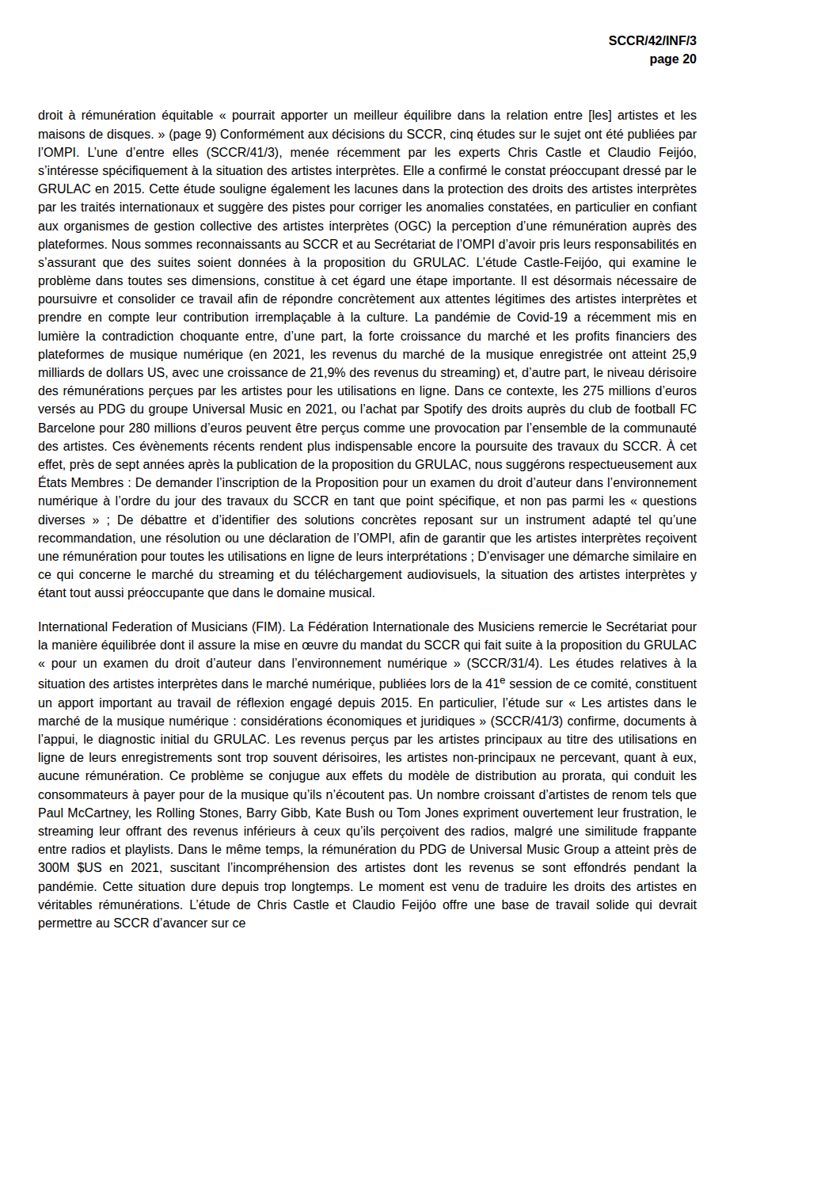SCCR/42/INF/3 page 20
droit à rémunération équitable « pourrait apporter un meilleur équilibre dans la relation entre [les] artistes et les maisons de disques. » (page 9) Conformément aux décisions du SCCR, cinq études sur le sujet ont été publiées par l’OMPI. L’une d’entre elles (SCCR/41/3), menée récemment par les experts Chris Castle et Claudio Feijóo, s’intéresse spécifiquement à la situation des artistes interprètes. Elle a confirmé le constat préoccupant dressé par le GRULAC en 2015. Cette étude souligne également les lacunes dans la protection des droits des artistes interprètes par les traités internationaux et suggère des pistes pour corriger les anomalies constatées, en particulier en confiant aux organismes de gestion collective des artistes interprètes (OGC) la perception d’une rémunération auprès des plateformes. Nous sommes reconnaissants au SCCR et au Secrétariat de l’OMPI d’avoir pris leurs responsabilités en s’assurant que des suites soient données à la proposition du GRULAC. L’étude Castle-Feijóo, qui examine le problème dans toutes ses dimensions, constitue à cet égard une étape importante. Il est désormais nécessaire de poursuivre et consolider ce travail afin de répondre concrètement aux attentes légitimes des artistes interprètes et prendre en compte leur contribution irremplaçable à la culture. La pandémie de Covid-19 a récemment mis en lumière la contradiction choquante entre, d’une part, la forte croissance du marché et les profits financiers des plateformes de musique numérique (en 2021, les revenus du marché de la musique enregistrée ont atteint 25,9 milliards de dollars US, avec une croissance de 21,9% des revenus du streaming) et, d’autre part, le niveau dérisoire des rémunérations perçues par les artistes pour les utilisations en ligne. Dans ce contexte, les 275 millions d’euros versés au PDG du groupe Universal Music en 2021, ou l’achat par Spotify des droits auprès du club de football FC Barcelone pour 280 millions d’euros peuvent être perçus comme une provocation par l’ensemble de la communauté des artistes. Ces évènements récents rendent plus indispensable encore la poursuite des travaux du SCCR. À cet effet, près de sept années après la publication de la proposition du GRULAC, nous suggérons respectueusement aux États Membres : De demander l’inscription de la Proposition pour un examen du droit d’auteur dans l’environnement numérique à l’ordre du jour des travaux du SCCR en tant que point spécifique, et non pas parmi les « questions diverses » ; De débattre et d’identifier des solutions concrètes reposant sur un instrument adapté tel qu’une recommandation, une résolution ou une déclaration de l’OMPI, afin de garantir que les artistes interprètes reçoivent une rémunération pour toutes les utilisations en ligne de leurs interprétations ; D’envisager une démarche similaire en ce qui concerne le marché du streaming et du téléchargement audiovisuels, la situation des artistes interprètes y étant tout aussi préoccupante que dans le domaine musical.
International Federation of Musicians (FIM). La Fédération Internationale des Musiciens remercie le Secrétariat pour la manière équilibrée dont il assure la mise en œuvre du mandat du SCCR qui fait suite à la proposition du GRULAC « pour un examen du droit d’auteur dans l’environnement numérique » (SCCR/31/4). Les études relatives à la situation des artistes interprètes dans le marché numérique, publiées lors de la 41e session de ce comité, constituent un apport important au travail de réflexion engagé depuis 2015. En particulier, l’étude sur « Les artistes dans le marché de la musique numérique : considérations économiques et juridiques » (SCCR/41/3) confirme, documents à l’appui, le diagnostic initial du GRULAC. Les revenus perçus par les artistes principaux au titre des utilisations en ligne de leurs enregistrements sont trop souvent dérisoires, les artistes non-principaux ne percevant, quant à eux, aucune rémunération. Ce problème se conjugue aux effets du modèle de distribution au prorata, qui conduit les consommateurs à payer pour de la musique qu’ils n’écoutent pas. Un nombre croissant d’artistes de renom tels que Paul McCartney, les Rolling Stones, Barry Gibb, Kate Bush ou Tom Jones expriment ouvertement leur frustration, le streaming leur offrant des revenus inférieurs à ceux qu’ils perçoivent des radios, malgré une similitude frappante entre radios et playlists. Dans le même temps, la rémunération du PDG de Universal Music Group a atteint près de 300M $US en 2021, suscitant l’incompréhension des artistes dont les revenus se sont effondrés pendant la pandémie. Cette situation dure depuis trop longtemps. Le moment est venu de traduire les droits des artistes en véritables rémunérations. L’étude de Chris Castle et Claudio Feijóo offre une base de travail solide qui devrait permettre au SCCR d’avancer sur ce